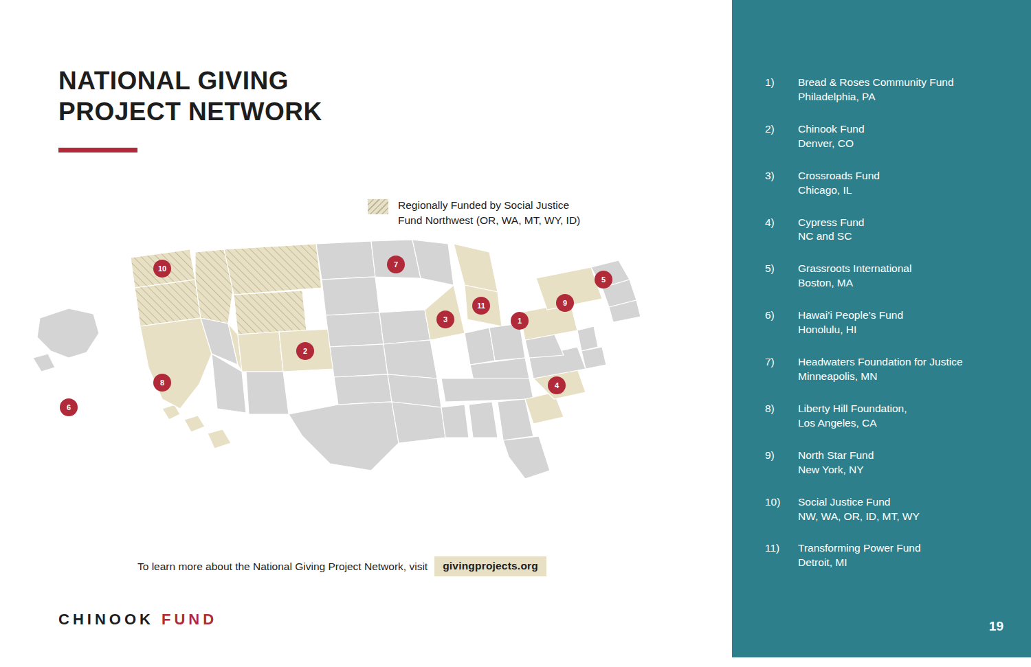National Giving
Project Network
Regionally Funded by Social Justice
Fund Northwest (OR, WA, MT, WY, ID)
10 2 3 7 11 1 9 5 4 8 6
To learn more about the National Giving Project Network, visit givingprojects.org
CHINOOK FUND
1) Bread & Roses Community Fund
Philadelphia, PA
2) Chinook Fund
Denver, CO
3) Crossroads Fund
Chicago, IL
4) Cypress Fund
NC and SC
5) Grassroots International
Boston, MA
6) Hawai’i People’s Fund
Honolulu, HI
7) Headwaters Foundation for Justice
Minneapolis, MN
8) Liberty Hill Foundation,
Los Angeles, CA
9) North Star Fund
New York, NY
10) Social Justice Fund
NW, WA, OR, ID, MT, WY
11) Transforming Power Fund
Detroit, MI
19